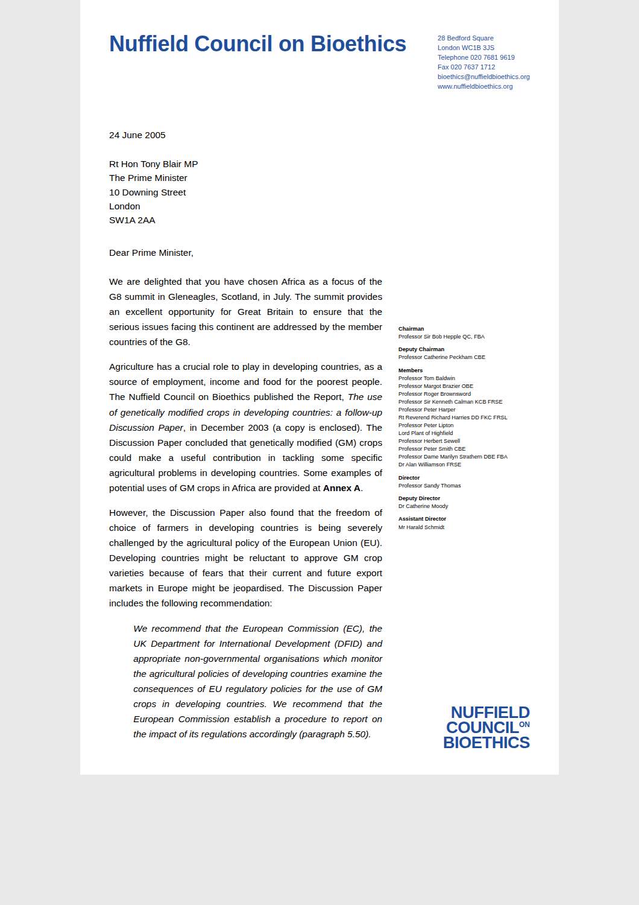Nuffield Council on Bioethics
28 Bedford Square
London WC1B 3JS
Telephone 020 7681 9619
Fax 020 7637 1712
bioethics@nuffieldbioethics.org
www.nuffieldbioethics.org
24 June 2005
Rt Hon Tony Blair MP
The Prime Minister
10 Downing Street
London
SW1A 2AA
Dear Prime Minister,
We are delighted that you have chosen Africa as a focus of the G8 summit in Gleneagles, Scotland, in July. The summit provides an excellent opportunity for Great Britain to ensure that the serious issues facing this continent are addressed by the member countries of the G8.
Agriculture has a crucial role to play in developing countries, as a source of employment, income and food for the poorest people. The Nuffield Council on Bioethics published the Report, The use of genetically modified crops in developing countries: a follow-up Discussion Paper, in December 2003 (a copy is enclosed). The Discussion Paper concluded that genetically modified (GM) crops could make a useful contribution in tackling some specific agricultural problems in developing countries. Some examples of potential uses of GM crops in Africa are provided at Annex A.
However, the Discussion Paper also found that the freedom of choice of farmers in developing countries is being severely challenged by the agricultural policy of the European Union (EU). Developing countries might be reluctant to approve GM crop varieties because of fears that their current and future export markets in Europe might be jeopardised. The Discussion Paper includes the following recommendation:
We recommend that the European Commission (EC), the UK Department for International Development (DFID) and appropriate non-governmental organisations which monitor the agricultural policies of developing countries examine the consequences of EU regulatory policies for the use of GM crops in developing countries. We recommend that the European Commission establish a procedure to report on the impact of its regulations accordingly (paragraph 5.50).
Chairman
Professor Sir Bob Hepple QC, FBA
Deputy Chairman
Professor Catherine Peckham CBE
Members
Professor Tom Baldwin
Professor Margot Brazier OBE
Professor Roger Brownsword
Professor Sir Kenneth Calman KCB FRSE
Professor Peter Harper
Rt Reverend Richard Harries DD FKC FRSL
Professor Peter Lipton
Lord Plant of Highfield
Professor Herbert Sewell
Professor Peter Smith CBE
Professor Dame Marilyn Strathern DBE FBA
Dr Alan Williamson FRSE
Director
Professor Sandy Thomas
Deputy Director
Dr Catherine Moody
Assistant Director
Mr Harald Schmidt
NUFFIELD
COUNCILON
BIOETHICS